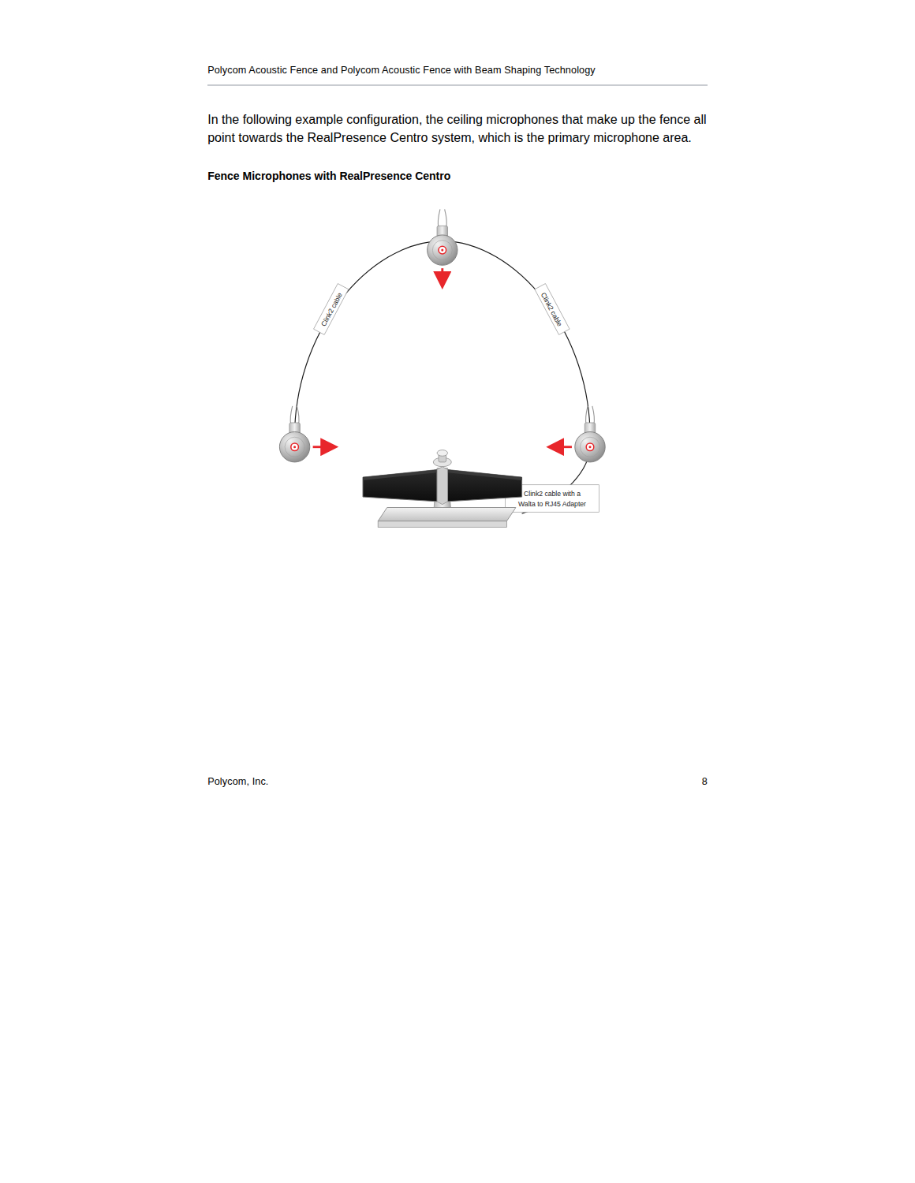Polycom Acoustic Fence and Polycom Acoustic Fence with Beam Shaping Technology
In the following example configuration, the ceiling microphones that make up the fence all point towards the RealPresence Centro system, which is the primary microphone area.
Fence Microphones with RealPresence Centro
Clink2 cable Clink2 cable Clink2 cable with a Walta to RJ45 Adapter
Polycom, Inc.
8